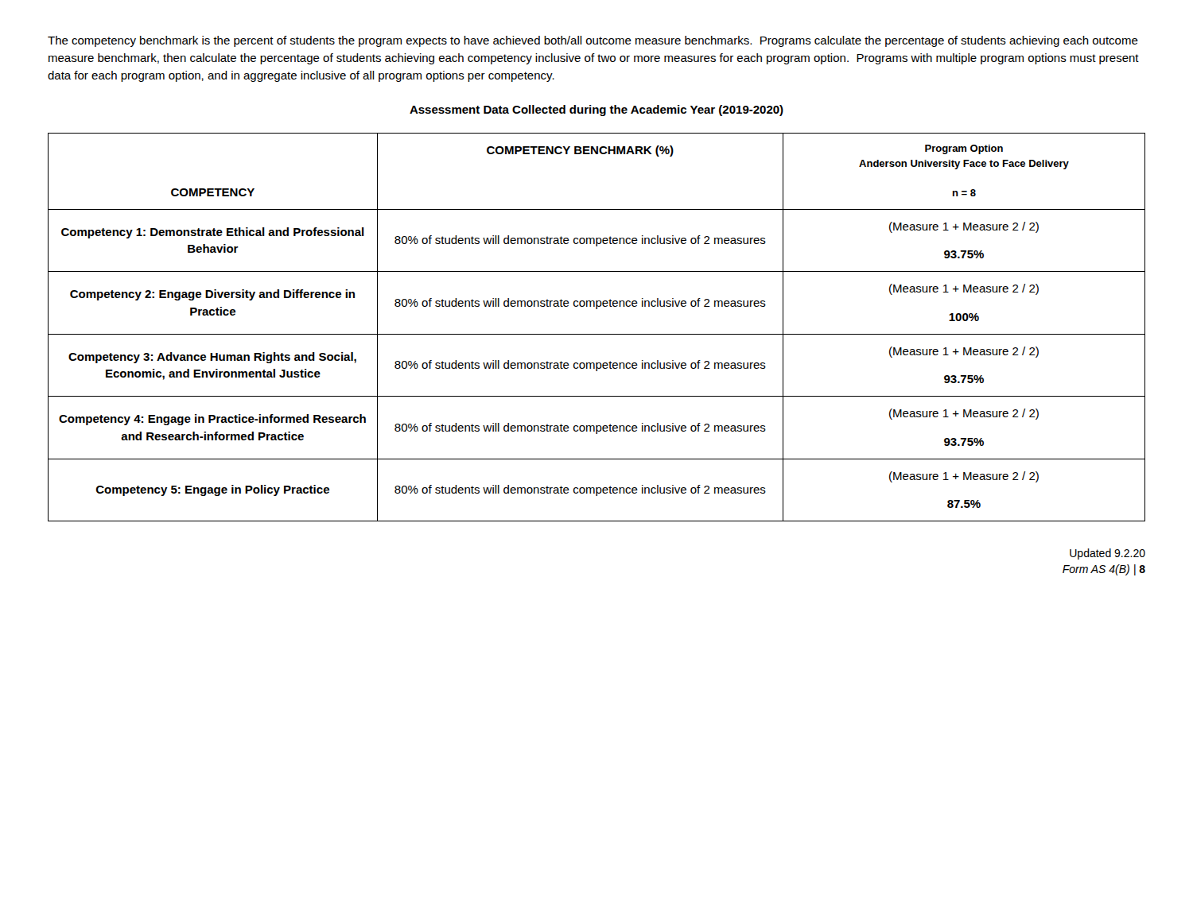The competency benchmark is the percent of students the program expects to have achieved both/all outcome measure benchmarks. Programs calculate the percentage of students achieving each outcome measure benchmark, then calculate the percentage of students achieving each competency inclusive of two or more measures for each program option. Programs with multiple program options must present data for each program option, and in aggregate inclusive of all program options per competency.
Assessment Data Collected during the Academic Year (2019-2020)
| COMPETENCY | COMPETENCY BENCHMARK (%) | Program Option Anderson University Face to Face Delivery n = 8 |
| --- | --- | --- |
| Competency 1: Demonstrate Ethical and Professional Behavior | 80% of students will demonstrate competence inclusive of 2 measures | (Measure 1 + Measure 2 / 2) 93.75% |
| Competency 2: Engage Diversity and Difference in Practice | 80% of students will demonstrate competence inclusive of 2 measures | (Measure 1 + Measure 2 / 2) 100% |
| Competency 3: Advance Human Rights and Social, Economic, and Environmental Justice | 80% of students will demonstrate competence inclusive of 2 measures | (Measure 1 + Measure 2 / 2) 93.75% |
| Competency 4: Engage in Practice-informed Research and Research-informed Practice | 80% of students will demonstrate competence inclusive of 2 measures | (Measure 1 + Measure 2 / 2) 93.75% |
| Competency 5: Engage in Policy Practice | 80% of students will demonstrate competence inclusive of 2 measures | (Measure 1 + Measure 2 / 2) 87.5% |
Updated 9.2.20 Form AS 4(B) | 8